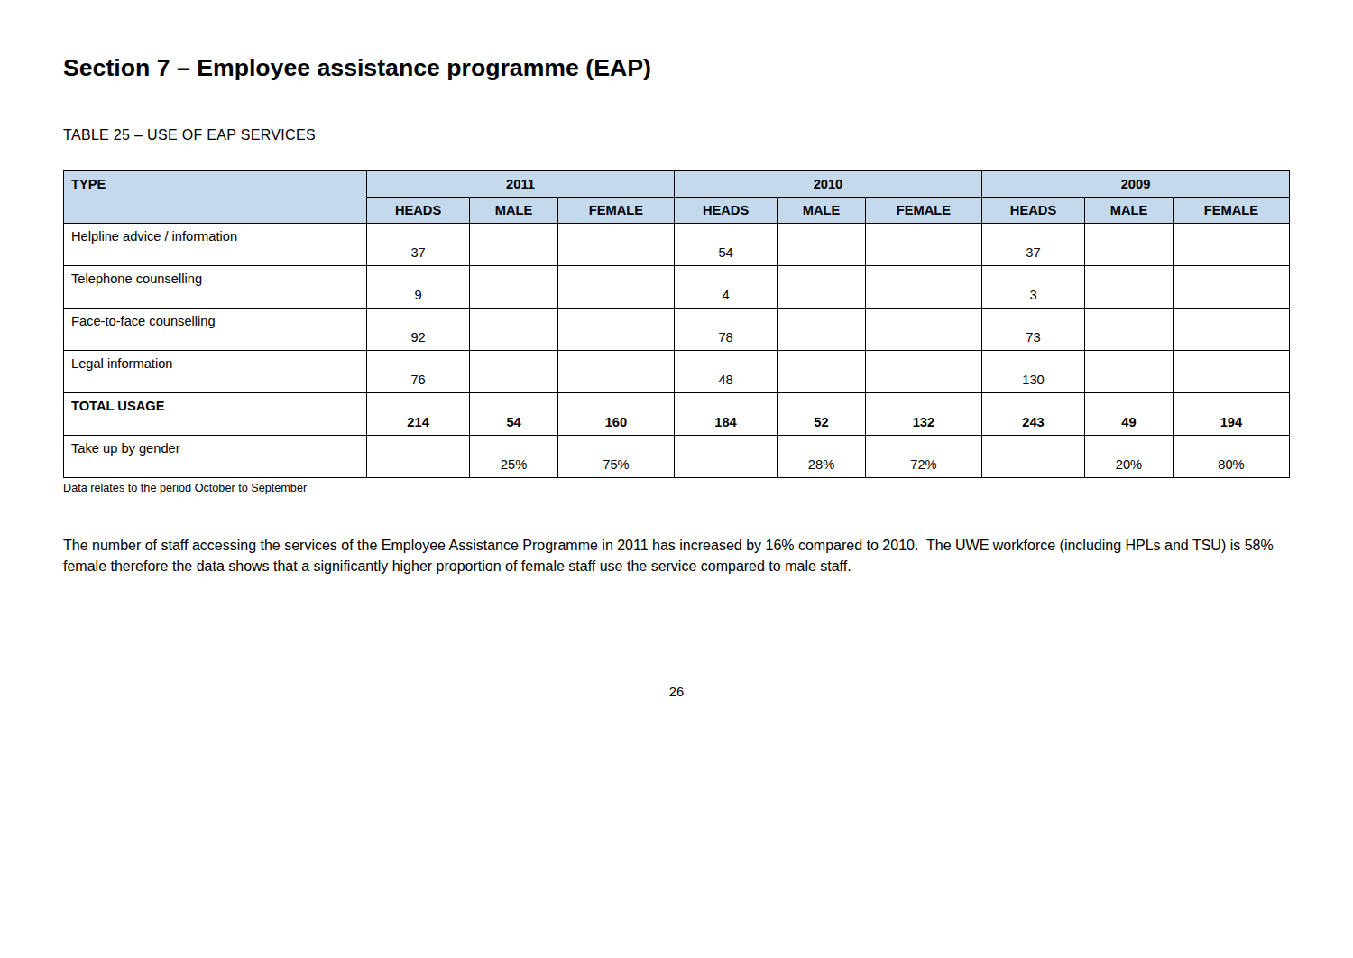Section 7 – Employee assistance programme (EAP)
TABLE 25 – USE OF EAP SERVICES
| TYPE | 2011 | 2010 | 2009 |
| --- | --- | --- | --- |
| HEADS | MALE | FEMALE | HEADS | MALE | FEMALE | HEADS | MALE | FEMALE |
| Helpline advice / information | 37 | | | 54 | | | 37 | | |
| Telephone counselling | 9 | | | 4 | | | 3 | | |
| Face-to-face counselling | 92 | | | 78 | | | 73 | | |
| Legal information | 76 | | | 48 | | | 130 | | |
| TOTAL USAGE | 214 | 54 | 160 | 184 | 52 | 132 | 243 | 49 | 194 |
| Take up by gender | | 25% | 75% | | 28% | 72% | | 20% | 80% |
Data relates to the period October to September
The number of staff accessing the services of the Employee Assistance Programme in 2011 has increased by 16% compared to 2010. The UWE workforce (including HPLs and TSU) is 58% female therefore the data shows that a significantly higher proportion of female staff use the service compared to male staff.
26